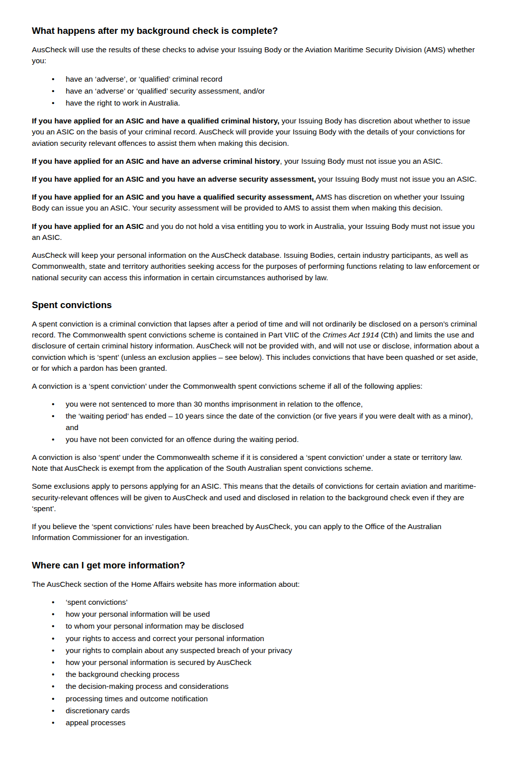What happens after my background check is complete?
AusCheck will use the results of these checks to advise your Issuing Body or the Aviation Maritime Security Division (AMS) whether you:
have an ‘adverse’, or ‘qualified’ criminal record
have an ‘adverse’ or ‘qualified’ security assessment, and/or
have the right to work in Australia.
If you have applied for an ASIC and have a qualified criminal history, your Issuing Body has discretion about whether to issue you an ASIC on the basis of your criminal record. AusCheck will provide your Issuing Body with the details of your convictions for aviation security relevant offences to assist them when making this decision.
If you have applied for an ASIC and have an adverse criminal history, your Issuing Body must not issue you an ASIC.
If you have applied for an ASIC and you have an adverse security assessment, your Issuing Body must not issue you an ASIC.
If you have applied for an ASIC and you have a qualified security assessment, AMS has discretion on whether your Issuing Body can issue you an ASIC. Your security assessment will be provided to AMS to assist them when making this decision.
If you have applied for an ASIC and you do not hold a visa entitling you to work in Australia, your Issuing Body must not issue you an ASIC.
AusCheck will keep your personal information on the AusCheck database. Issuing Bodies, certain industry participants, as well as Commonwealth, state and territory authorities seeking access for the purposes of performing functions relating to law enforcement or national security can access this information in certain circumstances authorised by law.
Spent convictions
A spent conviction is a criminal conviction that lapses after a period of time and will not ordinarily be disclosed on a person’s criminal record. The Commonwealth spent convictions scheme is contained in Part VIIC of the Crimes Act 1914 (Cth) and limits the use and disclosure of certain criminal history information. AusCheck will not be provided with, and will not use or disclose, information about a conviction which is ‘spent’ (unless an exclusion applies – see below). This includes convictions that have been quashed or set aside, or for which a pardon has been granted.
A conviction is a ‘spent conviction’ under the Commonwealth spent convictions scheme if all of the following applies:
you were not sentenced to more than 30 months imprisonment in relation to the offence,
the ‘waiting period’ has ended – 10 years since the date of the conviction (or five years if you were dealt with as a minor), and
you have not been convicted for an offence during the waiting period.
A conviction is also ‘spent’ under the Commonwealth scheme if it is considered a ‘spent conviction’ under a state or territory law. Note that AusCheck is exempt from the application of the South Australian spent convictions scheme.
Some exclusions apply to persons applying for an ASIC. This means that the details of convictions for certain aviation and maritime-security-relevant offences will be given to AusCheck and used and disclosed in relation to the background check even if they are ‘spent’.
If you believe the ‘spent convictions’ rules have been breached by AusCheck, you can apply to the Office of the Australian Information Commissioner for an investigation.
Where can I get more information?
The AusCheck section of the Home Affairs website has more information about:
‘spent convictions’
how your personal information will be used
to whom your personal information may be disclosed
your rights to access and correct your personal information
your rights to complain about any suspected breach of your privacy
how your personal information is secured by AusCheck
the background checking process
the decision-making process and considerations
processing times and outcome notification
discretionary cards
appeal processes